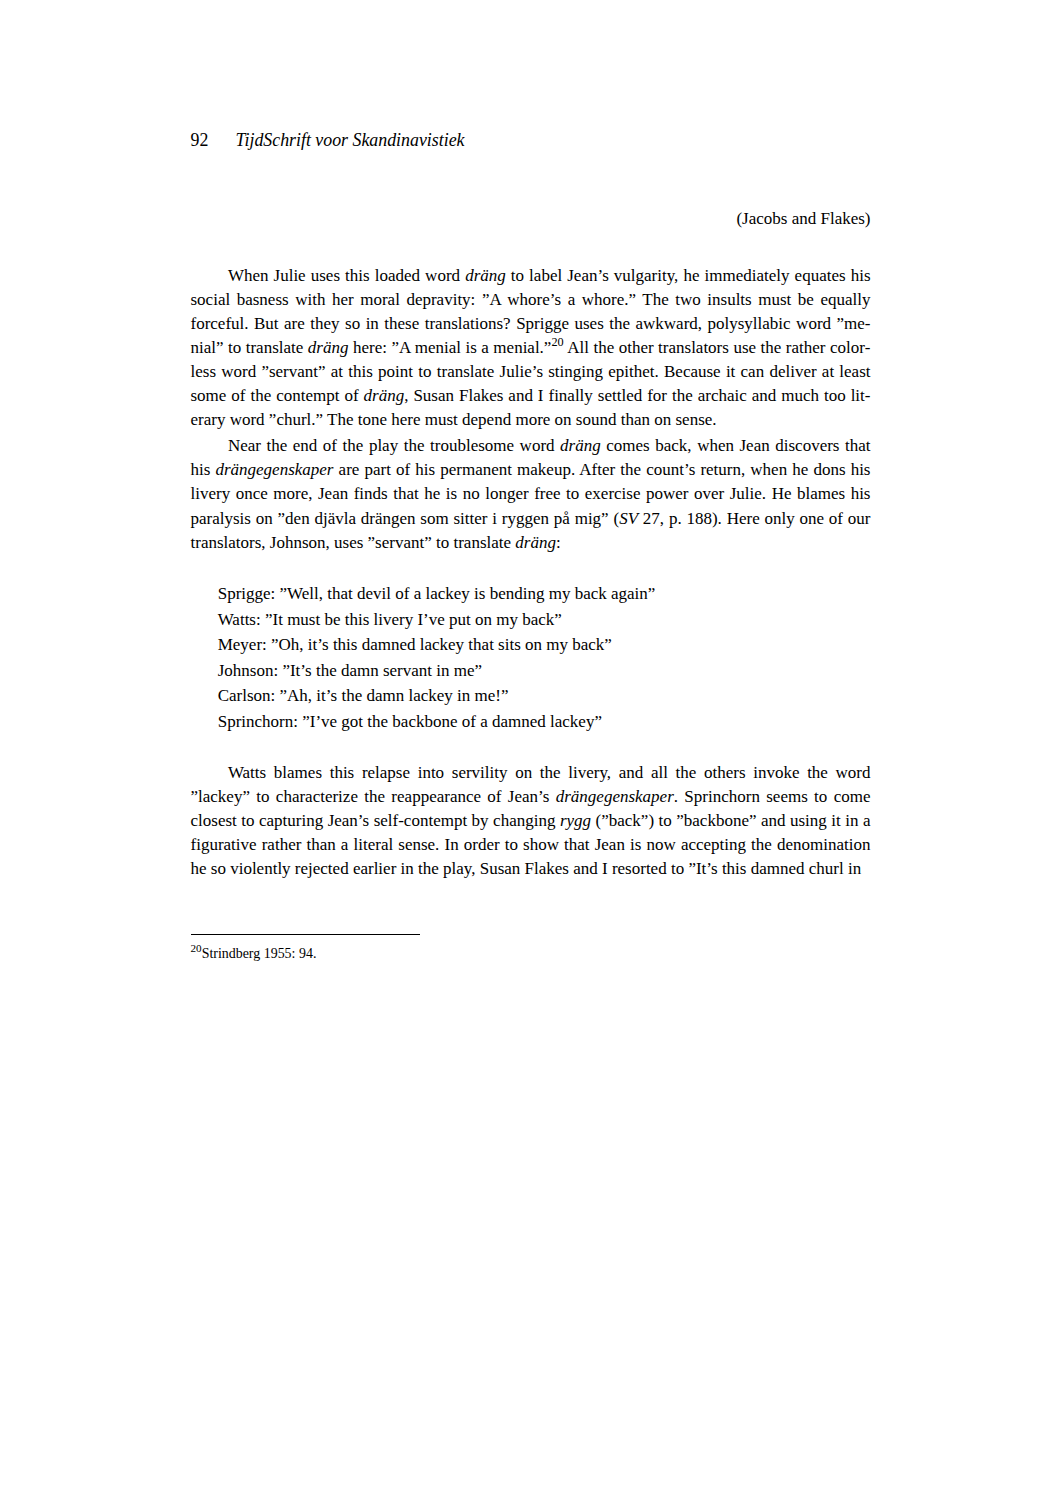92 TijdSchrift voor Skandinavistiek
(Jacobs and Flakes)
When Julie uses this loaded word dräng to label Jean’s vulgarity, he immediately equates his social basness with her moral depravity: ”A whore’s a whore.” The two insults must be equally forceful. But are they so in these translations? Sprigge uses the awkward, polysyllabic word ”menial” to translate dräng here: ”A menial is a menial.”20 All the other translators use the rather colorless word ”servant” at this point to translate Julie’s stinging epithet. Because it can deliver at least some of the contempt of dräng, Susan Flakes and I finally settled for the archaic and much too literary word ”churl.” The tone here must depend more on sound than on sense.
Near the end of the play the troublesome word dräng comes back, when Jean discovers that his drängegenskaper are part of his permanent makeup. After the count’s return, when he dons his livery once more, Jean finds that he is no longer free to exercise power over Julie. He blames his paralysis on ”den djävla drängen som sitter i ryggen på mig” (SV 27, p. 188). Here only one of our translators, Johnson, uses ”servant” to translate dräng:
Sprigge: ”Well, that devil of a lackey is bending my back again”
Watts: ”It must be this livery I’ve put on my back”
Meyer: ”Oh, it’s this damned lackey that sits on my back”
Johnson: ”It’s the damn servant in me”
Carlson: ”Ah, it’s the damn lackey in me!”
Sprinchorn: ”I’ve got the backbone of a damned lackey”
Watts blames this relapse into servility on the livery, and all the others invoke the word ”lackey” to characterize the reappearance of Jean’s drängegenskaper. Sprinchorn seems to come closest to capturing Jean’s self-contempt by changing rygg (”back”) to ”backbone” and using it in a figurative rather than a literal sense. In order to show that Jean is now accepting the denomination he so violently rejected earlier in the play, Susan Flakes and I resorted to ”It’s this damned churl in
20Strindberg 1955: 94.